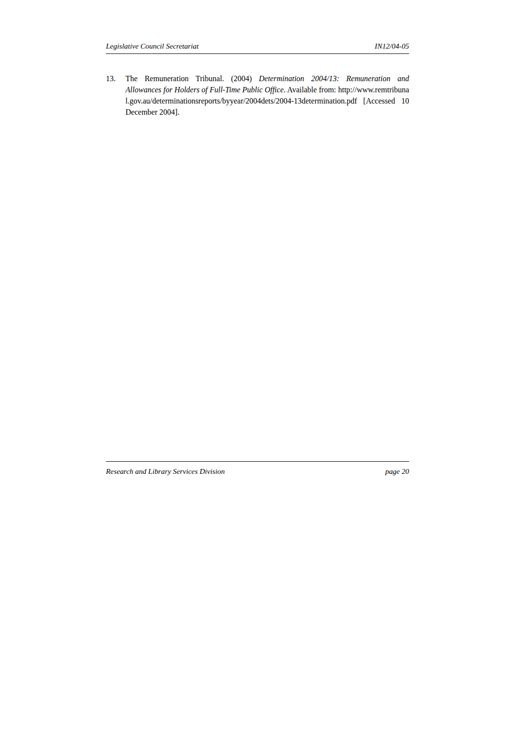Legislative Council Secretariat
IN12/04-05
13. The Remuneration Tribunal. (2004) Determination 2004/13: Remuneration and Allowances for Holders of Full-Time Public Office. Available from: http://www.remtribunal.gov.au/determinationsreports/byyear/2004dets/2004-13determination.pdf [Accessed 10 December 2004].
Research and Library Services Division
page 20